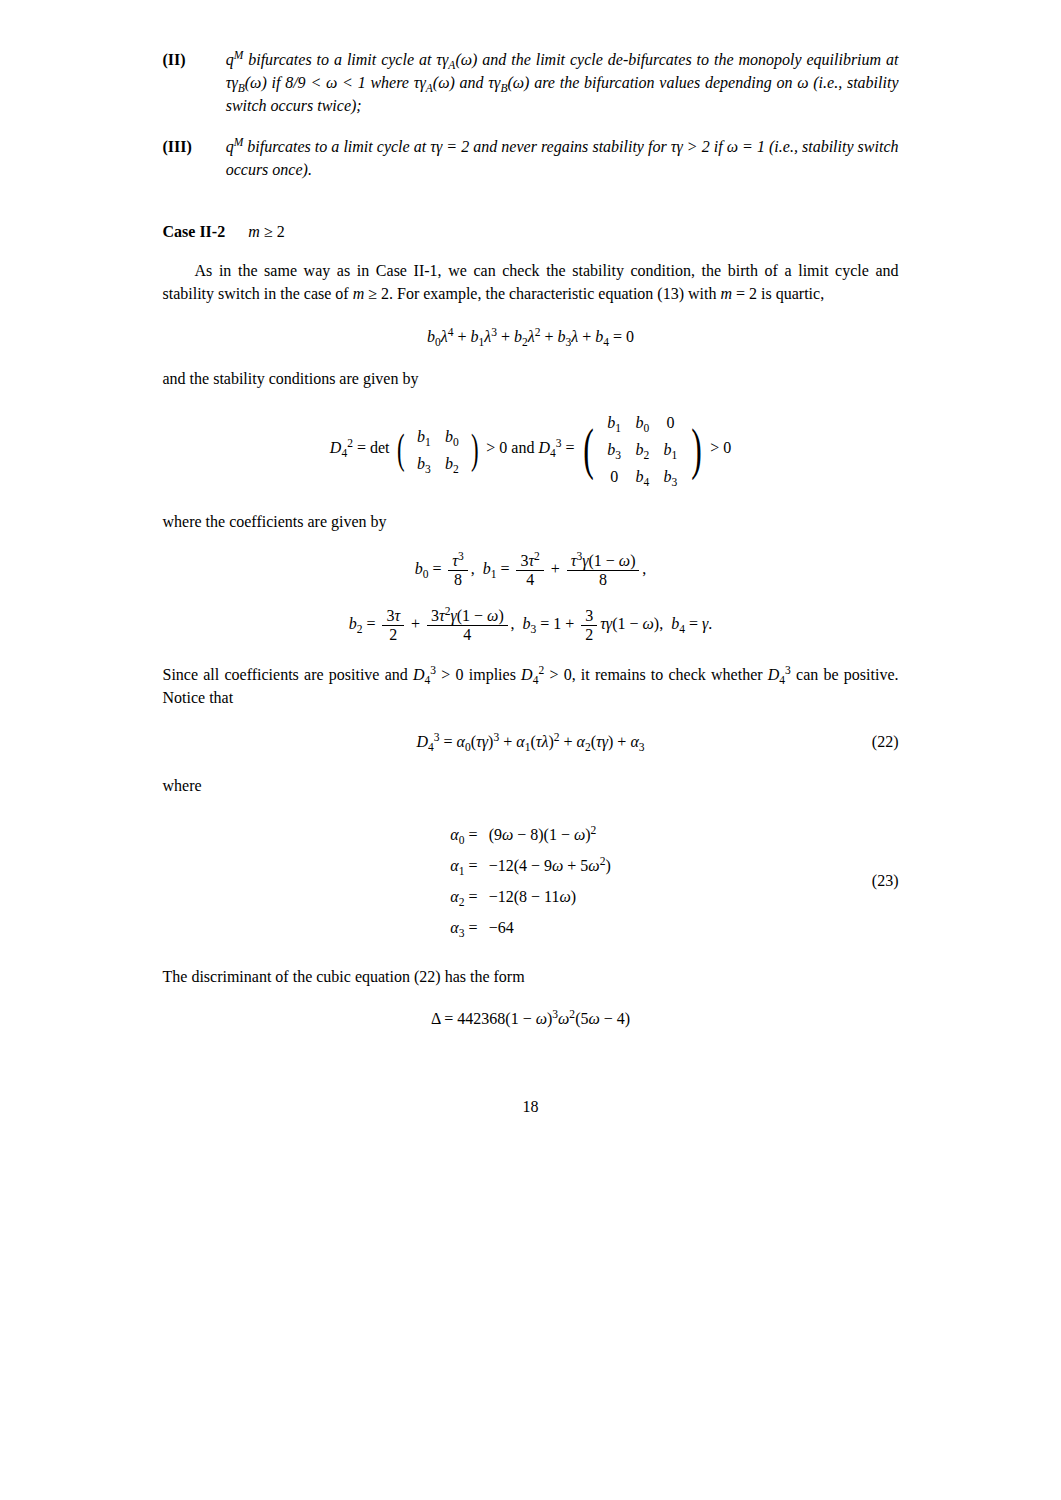(II)
qM bifurcates to a limit cycle at τγA(ω) and the limit cycle de-bifurcates to the monopoly equilibrium at τγB(ω) if 8/9 < ω < 1 where τγA(ω) and τγB(ω) are the bifurcation values depending on ω (i.e., stability switch occurs twice);
(III)
qM bifurcates to a limit cycle at τγ = 2 and never regains stability for τγ > 2 if ω = 1 (i.e., stability switch occurs once).
Case II-2 m ≥ 2
As in the same way as in Case II-1, we can check the stability condition, the birth of a limit cycle and stability switch in the case of m ≥ 2. For example, the characteristic equation (13) with m = 2 is quartic,
b0λ4 + b1λ3 + b2λ2 + b3λ + b4 = 0
and the stability conditions are given by
D42 = det (
| b 1 | b 0 |
| b 3 | b 2 |
) > 0 and D43 = (
| b 1 | b 0 | 0 |
| b 3 | b 2 | b 1 |
| 0 | b 4 | b 3 |
) > 0
where the coefficients are given by
b0 = τ38, b1 = 3τ24 + τ3γ(1 − ω) 8,
b2 = 3τ 2 + 3τ2γ(1 − ω) 4, b3 = 1 + 32 τγ(1 − ω), b4 = γ.
Since all coefficients are positive and D43 > 0 implies D42 > 0, it remains to check whether D43 can be positive. Notice that
D43 = α0(τγ)3 + α1(τλ)2 + α2(τγ) + α3
(22)
where
α0 =
(9ω − 8)(1 − ω)2
α1 =
−12(4 − 9ω + 5ω2)
α2 =
−12(8 − 11ω)
α3 =
−64
(23)
The discriminant of the cubic equation (22) has the form
Δ = 442368(1 − ω)3ω2(5ω − 4)
18